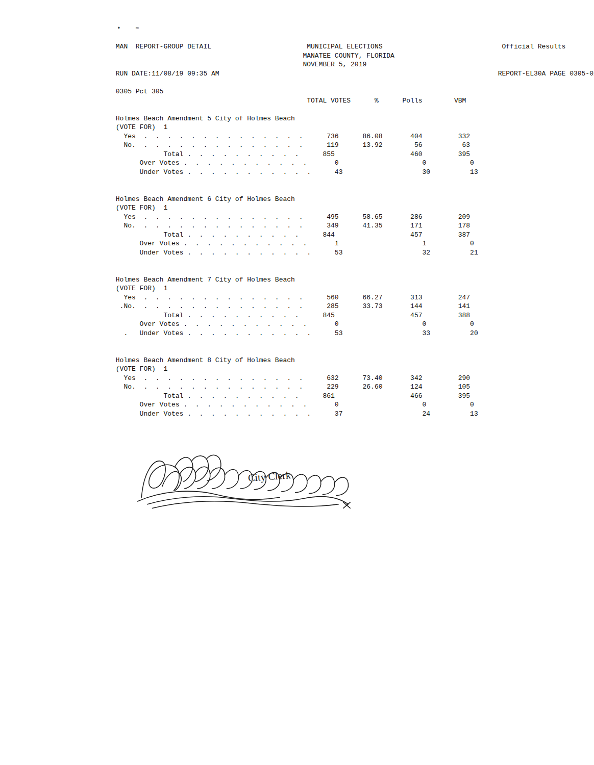• ≈
MAN  REPORT-GROUP DETAIL                        MUNICIPAL ELECTIONS                              Official Results
                                               MANATEE COUNTY, FLORIDA
                                               NOVEMBER 5, 2019
RUN DATE:11/08/19 09:35 AM                                                                      REPORT-EL30A PAGE 0305-02

0305 Pct 305
                                                TOTAL VOTES      %      Polls        VBM

Holmes Beach Amendment 5 City of Holmes Beach
(VOTE FOR)  1
  Yes  .  .  .  .  .  .  .  .  .  .  .  .  .  .      736      86.08       404         332
  No.  .  .  .  .  .  .  .  .  .  .  .  .  .  .      119      13.92        56          63
            Total .  .  .  .  .  .  .  .  .  .      855                   460         395
      Over Votes .  .  .  .  .  .  .  .  .  .  .       0                     0           0
      Under Votes .  .  .  .  .  .  .  .  .  .  .      43                    30          13


Holmes Beach Amendment 6 City of Holmes Beach
(VOTE FOR)  1
  Yes  .  .  .  .  .  .  .  .  .  .  .  .  .  .      495      58.65       286         209
  No.  .  .  .  .  .  .  .  .  .  .  .  .  .  .      349      41.35       171         178
            Total .  .  .  .  .  .  .  .  .  .      844                   457         387
      Over Votes .  .  .  .  .  .  .  .  .  .  .       1                     1           0
      Under Votes .  .  .  .  .  .  .  .  .  .  .      53                    32          21


Holmes Beach Amendment 7 City of Holmes Beach
(VOTE FOR)  1
  Yes  .  .  .  .  .  .  .  .  .  .  .  .  .  .      560      66.27       313         247
 .No.  .  .  .  .  .  .  .  .  .  .  .  .  .  .      285      33.73       144         141
            Total .  .  .  .  .  .  .  .  .  .      845                   457         388
      Over Votes .  .  .  .  .  .  .  .  .  .  .       0                     0           0
  .   Under Votes .  .  .  .  .  .  .  .  .  .  .      53                    33          20


Holmes Beach Amendment 8 City of Holmes Beach
(VOTE FOR)  1
  Yes  .  .  .  .  .  .  .  .  .  .  .  .  .  .      632      73.40       342         290
  No.  .  .  .  .  .  .  .  .  .  .  .  .  .  .      229      26.60       124         105
            Total .  .  .  .  .  .  .  .  .  .      861                   466         395
      Over Votes .  .  .  .  .  .  .  .  .  .  .       0                     0           0
      Under Votes .  .  .  .  .  .  .  .  .  .  .      37                    24          13
City Clerk